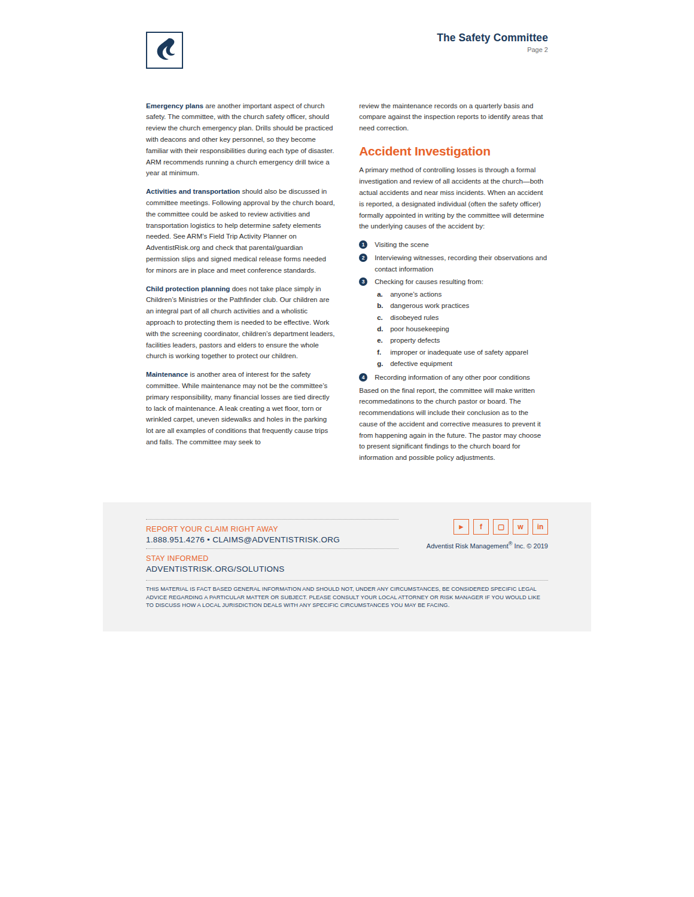The Safety Committee
Page 2
Emergency plans are another important aspect of church safety. The committee, with the church safety officer, should review the church emergency plan. Drills should be practiced with deacons and other key personnel, so they become familiar with their responsibilities during each type of disaster. ARM recommends running a church emergency drill twice a year at minimum.
Activities and transportation should also be discussed in committee meetings. Following approval by the church board, the committee could be asked to review activities and transportation logistics to help determine safety elements needed. See ARM’s Field Trip Activity Planner on AdventistRisk.org and check that parental/guardian permission slips and signed medical release forms needed for minors are in place and meet conference standards.
Child protection planning does not take place simply in Children’s Ministries or the Pathfinder club. Our children are an integral part of all church activities and a wholistic approach to protecting them is needed to be effective. Work with the screening coordinator, children’s department leaders, facilities leaders, pastors and elders to ensure the whole church is working together to protect our children.
Maintenance is another area of interest for the safety committee. While maintenance may not be the committee’s primary responsibility, many financial losses are tied directly to lack of maintenance. A leak creating a wet floor, torn or wrinkled carpet, uneven sidewalks and holes in the parking lot are all examples of conditions that frequently cause trips and falls. The committee may seek to
review the maintenance records on a quarterly basis and compare against the inspection reports to identify areas that need correction.
Accident Investigation
A primary method of controlling losses is through a formal investigation and review of all accidents at the church—both actual accidents and near miss incidents. When an accident is reported, a designated individual (often the safety officer) formally appointed in writing by the committee will determine the underlying causes of the accident by:
Visiting the scene
Interviewing witnesses, recording their observations and contact information
Checking for causes resulting from:
anyone’s actions
dangerous work practices
disobeyed rules
poor housekeeping
property defects
improper or inadequate use of safety apparel
defective equipment
Recording information of any other poor conditions
Based on the final report, the committee will make written recommedatinons to the church pastor or board. The recommendations will include their conclusion as to the cause of the accident and corrective measures to prevent it from happening again in the future. The pastor may choose to present significant findings to the church board for information and possible policy adjustments.
REPORT YOUR CLAIM RIGHT AWAY
1.888.951.4276 • CLAIMS@ADVENTISTRISK.ORG
STAY INFORMED
ADVENTISTRISK.ORG/SOLUTIONS
► f ▢ w in
Adventist Risk Management® Inc. © 2019
THIS MATERIAL IS FACT BASED GENERAL INFORMATION AND SHOULD NOT, UNDER ANY CIRCUMSTANCES, BE CONSIDERED SPECIFIC LEGAL ADVICE REGARDING A PARTICULAR MATTER OR SUBJECT. PLEASE CONSULT YOUR LOCAL ATTORNEY OR RISK MANAGER IF YOU WOULD LIKE TO DISCUSS HOW A LOCAL JURISDICTION DEALS WITH ANY SPECIFIC CIRCUMSTANCES YOU MAY BE FACING.